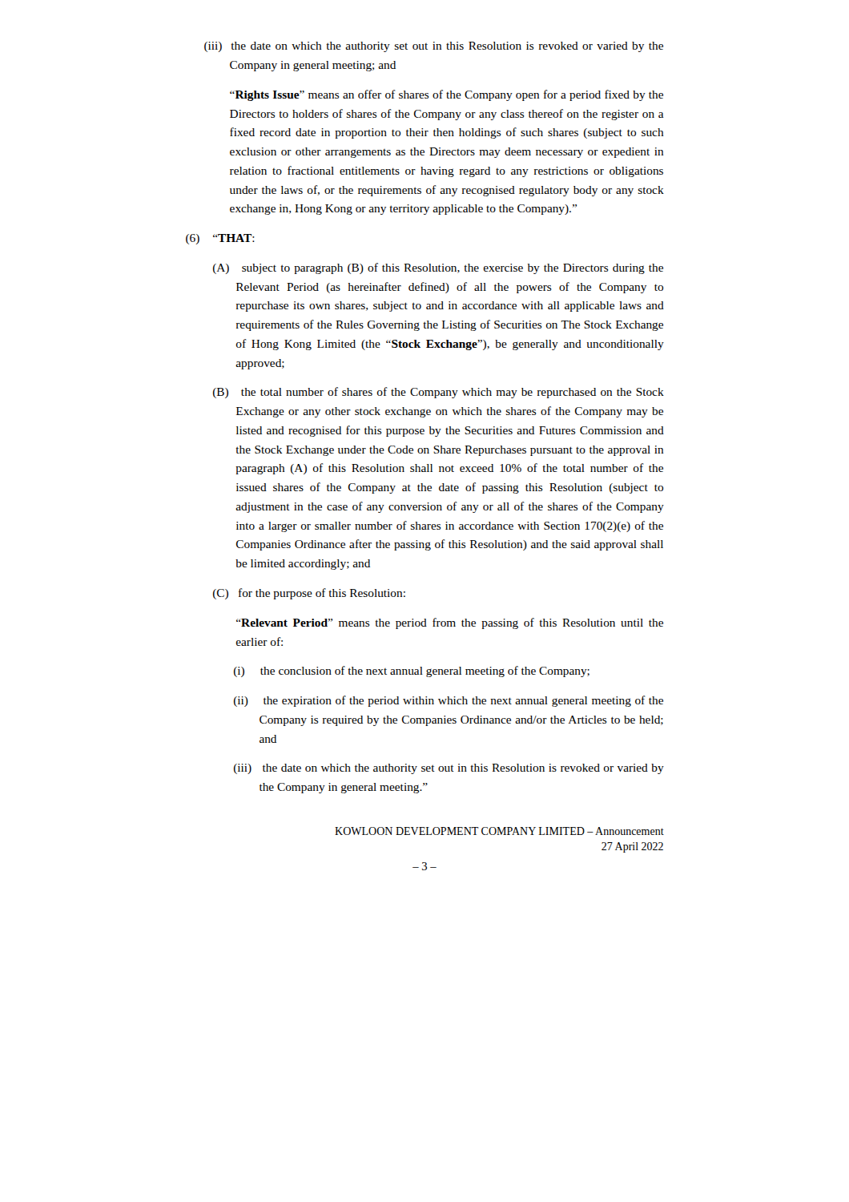(iii) the date on which the authority set out in this Resolution is revoked or varied by the Company in general meeting; and
“Rights Issue” means an offer of shares of the Company open for a period fixed by the Directors to holders of shares of the Company or any class thereof on the register on a fixed record date in proportion to their then holdings of such shares (subject to such exclusion or other arrangements as the Directors may deem necessary or expedient in relation to fractional entitlements or having regard to any restrictions or obligations under the laws of, or the requirements of any recognised regulatory body or any stock exchange in, Hong Kong or any territory applicable to the Company).”
(6)“THAT:
(A) subject to paragraph (B) of this Resolution, the exercise by the Directors during the Relevant Period (as hereinafter defined) of all the powers of the Company to repurchase its own shares, subject to and in accordance with all applicable laws and requirements of the Rules Governing the Listing of Securities on The Stock Exchange of Hong Kong Limited (the “Stock Exchange”), be generally and unconditionally approved;
(B) the total number of shares of the Company which may be repurchased on the Stock Exchange or any other stock exchange on which the shares of the Company may be listed and recognised for this purpose by the Securities and Futures Commission and the Stock Exchange under the Code on Share Repurchases pursuant to the approval in paragraph (A) of this Resolution shall not exceed 10% of the total number of the issued shares of the Company at the date of passing this Resolution (subject to adjustment in the case of any conversion of any or all of the shares of the Company into a larger or smaller number of shares in accordance with Section 170(2)(e) of the Companies Ordinance after the passing of this Resolution) and the said approval shall be limited accordingly; and
(C) for the purpose of this Resolution:
“Relevant Period” means the period from the passing of this Resolution until the earlier of:
(i) the conclusion of the next annual general meeting of the Company;
(ii) the expiration of the period within which the next annual general meeting of the Company is required by the Companies Ordinance and/or the Articles to be held; and
(iii) the date on which the authority set out in this Resolution is revoked or varied by the Company in general meeting.”
KOWLOON DEVELOPMENT COMPANY LIMITED – Announcement
27 April 2022
– 3 –